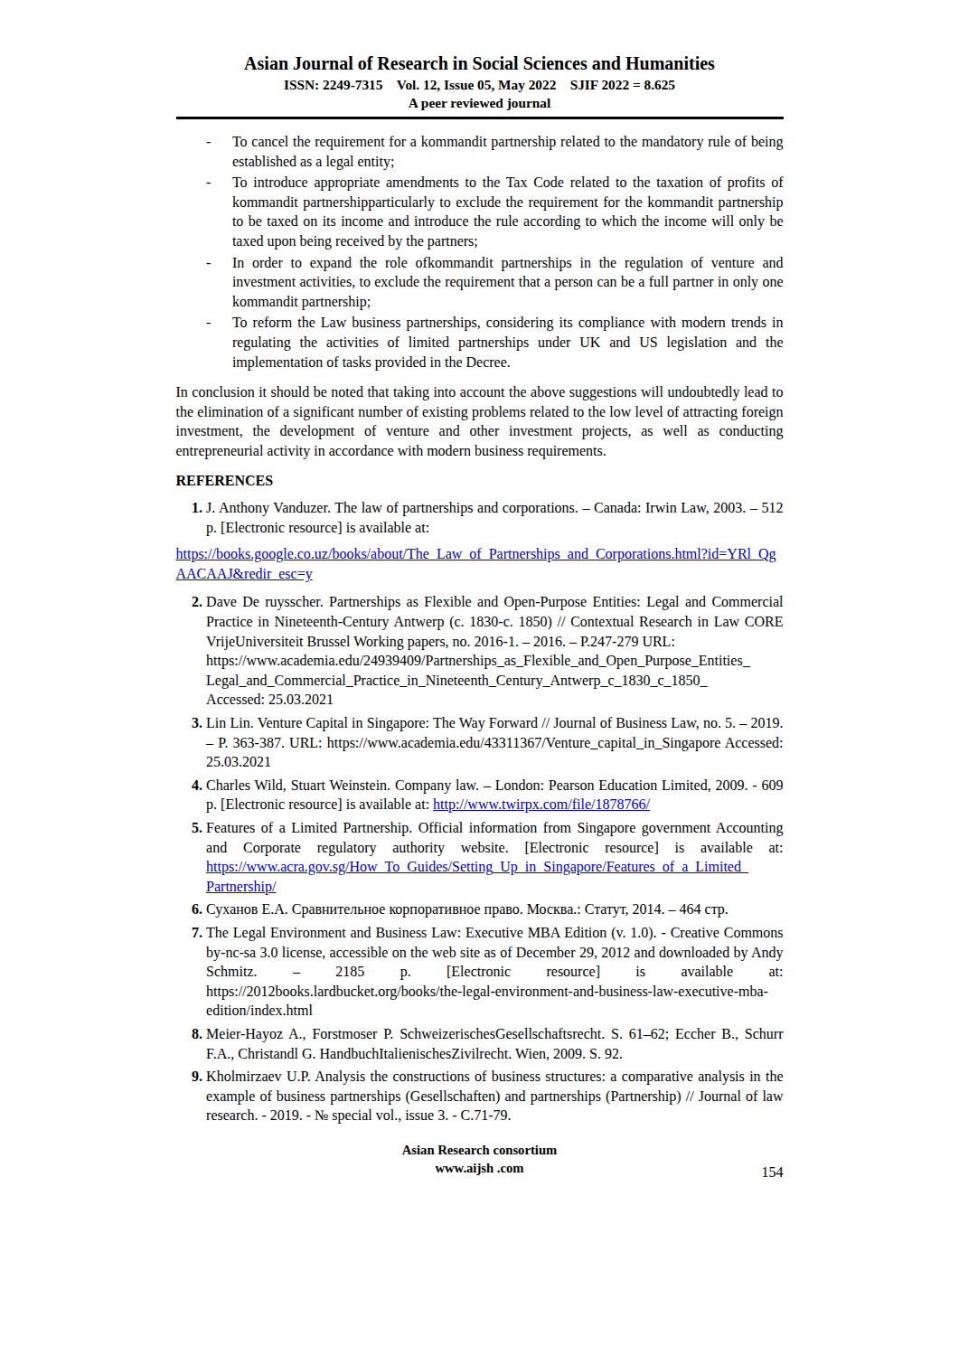Asian Journal of Research in Social Sciences and Humanities
ISSN: 2249-7315 Vol. 12, Issue 05, May 2022 SJIF 2022 = 8.625
A peer reviewed journal
To cancel the requirement for a kommandit partnership related to the mandatory rule of being established as a legal entity;
To introduce appropriate amendments to the Tax Code related to the taxation of profits of kommandit partnershipparticularly to exclude the requirement for the kommandit partnership to be taxed on its income and introduce the rule according to which the income will only be taxed upon being received by the partners;
In order to expand the role ofkommandit partnerships in the regulation of venture and investment activities, to exclude the requirement that a person can be a full partner in only one kommandit partnership;
To reform the Law business partnerships, considering its compliance with modern trends in regulating the activities of limited partnerships under UK and US legislation and the implementation of tasks provided in the Decree.
In conclusion it should be noted that taking into account the above suggestions will undoubtedly lead to the elimination of a significant number of existing problems related to the low level of attracting foreign investment, the development of venture and other investment projects, as well as conducting entrepreneurial activity in accordance with modern business requirements.
REFERENCES
J. Anthony Vanduzer. The law of partnerships and corporations. – Canada: Irwin Law, 2003. – 512 p. [Electronic resource] is available at:
https://books.google.co.uz/books/about/The_Law_of_Partnerships_and_Corporations.html?id=YRl_QgAACAAJ&redir_esc=y
Dave De ruysscher. Partnerships as Flexible and Open-Purpose Entities: Legal and Commercial Practice in Nineteenth-Century Antwerp (c. 1830-c. 1850) // Contextual Research in Law CORE VrijeUniversiteit Brussel Working papers, no. 2016-1. – 2016. – P.247-279 URL:
https://www.academia.edu/24939409/Partnerships_as_Flexible_and_Open_Purpose_Entities_
Legal_and_Commercial_Practice_in_Nineteenth_Century_Antwerp_c_1830_c_1850_
Accessed: 25.03.2021
Lin Lin. Venture Capital in Singapore: The Way Forward // Journal of Business Law, no. 5. – 2019. – P. 363-387. URL: https://www.academia.edu/43311367/Venture_capital_in_Singapore Accessed: 25.03.2021
Charles Wild, Stuart Weinstein. Company law. – London: Pearson Education Limited, 2009. - 609 p. [Electronic resource] is available at: http://www.twirpx.com/file/1878766/
Features of a Limited Partnership. Official information from Singapore government Accounting and Corporate regulatory authority website. [Electronic resource] is available at: https://www.acra.gov.sg/How_To_Guides/Setting_Up_in_Singapore/Features_of_a_Limited_
Partnership/
Суханов Е.А. Сравнительное корпоративное право. Москва.: Статут, 2014. – 464 стр.
The Legal Environment and Business Law: Executive MBA Edition (v. 1.0). - Creative Commons by-nc-sa 3.0 license, accessible on the web site as of December 29, 2012 and downloaded by Andy Schmitz. – 2185 p. [Electronic resource] is available at: https://2012books.lardbucket.org/books/the-legal-environment-and-business-law-executive-mba-edition/index.html
Meier-Hayoz A., Forstmoser P. SchweizerischesGesellschaftsrecht. S. 61–62; Eccher B., Schurr F.A., Christandl G. HandbuchItalienischesZivilrecht. Wien, 2009. S. 92.
Kholmirzaev U.P. Analysis the constructions of business structures: a comparative analysis in the example of business partnerships (Gesellschaften) and partnerships (Partnership) // Journal of law research. - 2019. - № special vol., issue 3. - С.71-79.
Asian Research consortium
www.aijsh .com
154